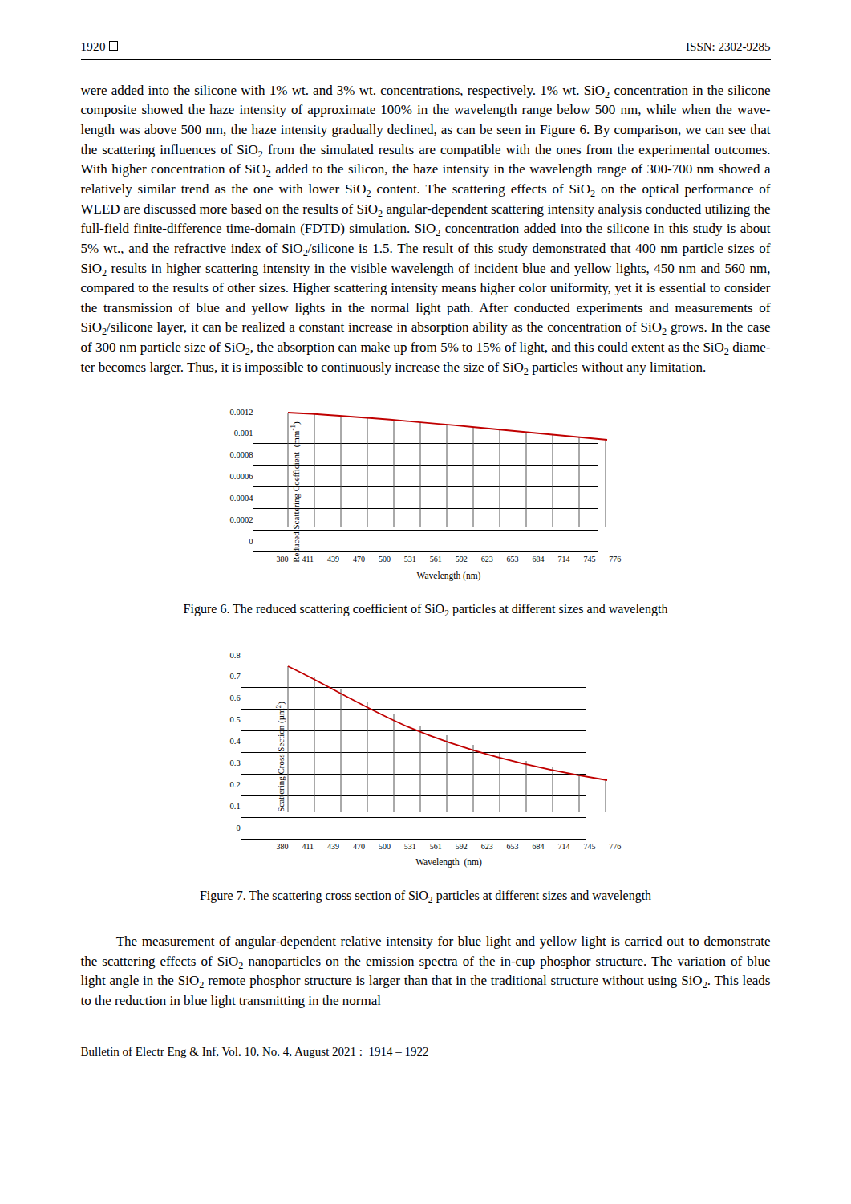1920 ISSN: 2302-9285
were added into the silicone with 1% wt. and 3% wt. concentrations, respectively. 1% wt. SiO2 concentration in the silicone composite showed the haze intensity of approximate 100% in the wavelength range below 500 nm, while when the wavelength was above 500 nm, the haze intensity gradually declined, as can be seen in Figure 6. By comparison, we can see that the scattering influences of SiO2 from the simulated results are compatible with the ones from the experimental outcomes. With higher concentration of SiO2 added to the silicon, the haze intensity in the wavelength range of 300-700 nm showed a relatively similar trend as the one with lower SiO2 content. The scattering effects of SiO2 on the optical performance of WLED are discussed more based on the results of SiO2 angular-dependent scattering intensity analysis conducted utilizing the full-field finite-difference time-domain (FDTD) simulation. SiO2 concentration added into the silicone in this study is about 5% wt., and the refractive index of SiO2/silicone is 1.5. The result of this study demonstrated that 400 nm particle sizes of SiO2 results in higher scattering intensity in the visible wavelength of incident blue and yellow lights, 450 nm and 560 nm, compared to the results of other sizes. Higher scattering intensity means higher color uniformity, yet it is essential to consider the transmission of blue and yellow lights in the normal light path. After conducted experiments and measurements of SiO2/silicone layer, it can be realized a constant increase in absorption ability as the concentration of SiO2 grows. In the case of 300 nm particle size of SiO2, the absorption can make up from 5% to 15% of light, and this could extent as the SiO2 diameter becomes larger. Thus, it is impossible to continuously increase the size of SiO2 particles without any limitation.
Reduced Scattering Coefficient (mm-1)
| 0.0012 | |
| 0.001 | |
| 0.0008 | |
| 0.0006 | |
| 0.0004 | |
| 0.0002 | |
| 0 | |
380411439470500 531561592623653 684714745776
Wavelength (nm)
Figure 6. The reduced scattering coefficient of SiO2 particles at different sizes and wavelength
Scattering Cross Section (µm2)
| 0.8 | |
| 0.7 | |
| 0.6 | |
| 0.5 | |
| 0.4 | |
| 0.3 | |
| 0.2 | |
| 0.1 | |
| 0 | |
380411439470500 531561592623653 684714745776
Wavelength (nm)
Figure 7. The scattering cross section of SiO2 particles at different sizes and wavelength
The measurement of angular-dependent relative intensity for blue light and yellow light is carried out to demonstrate the scattering effects of SiO2 nanoparticles on the emission spectra of the in-cup phosphor structure. The variation of blue light angle in the SiO2 remote phosphor structure is larger than that in the traditional structure without using SiO2. This leads to the reduction in blue light transmitting in the normal
Bulletin of Electr Eng & Inf, Vol. 10, No. 4, August 2021 : 1914 – 1922